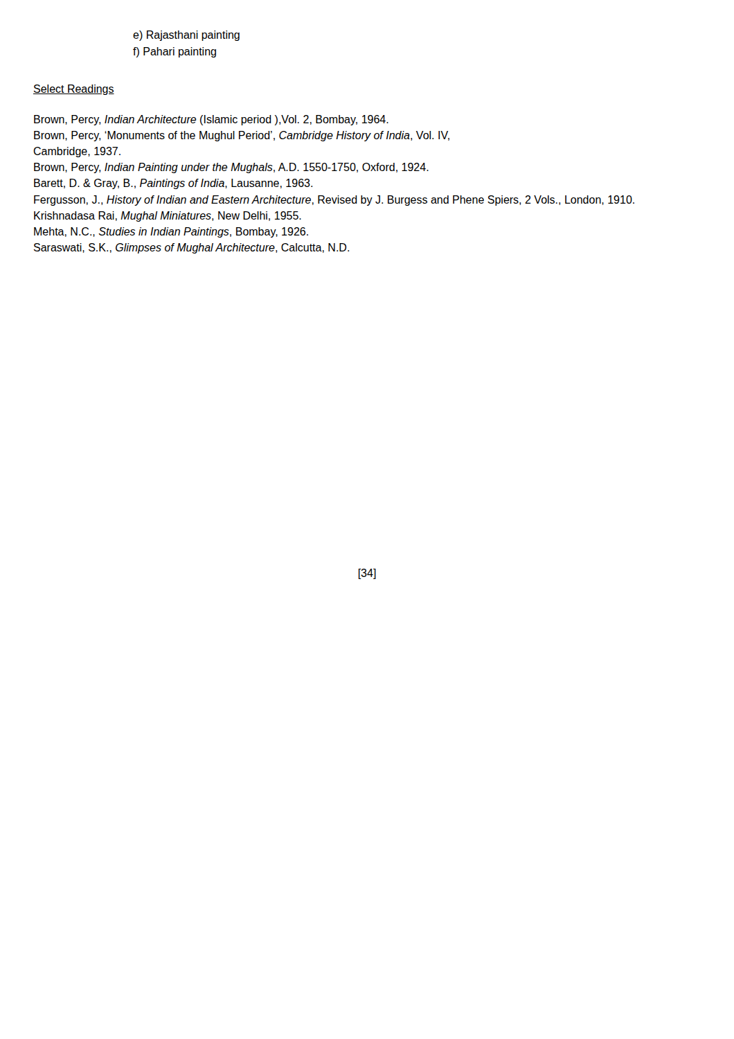e) Rajasthani painting
f) Pahari painting
Select Readings
Brown, Percy, Indian Architecture (Islamic period ),Vol. 2, Bombay, 1964.
Brown, Percy, ‘Monuments of the Mughul Period’, Cambridge History of India, Vol. IV,
Cambridge, 1937.
Brown, Percy, Indian Painting under the Mughals, A.D. 1550-1750, Oxford, 1924.
Barett, D. & Gray, B., Paintings of India, Lausanne, 1963.
Fergusson, J., History of Indian and Eastern Architecture, Revised by J. Burgess and Phene Spiers, 2 Vols., London, 1910.
Krishnadasa Rai, Mughal Miniatures, New Delhi, 1955.
Mehta, N.C., Studies in Indian Paintings, Bombay, 1926.
Saraswati, S.K., Glimpses of Mughal Architecture, Calcutta, N.D.
[34]